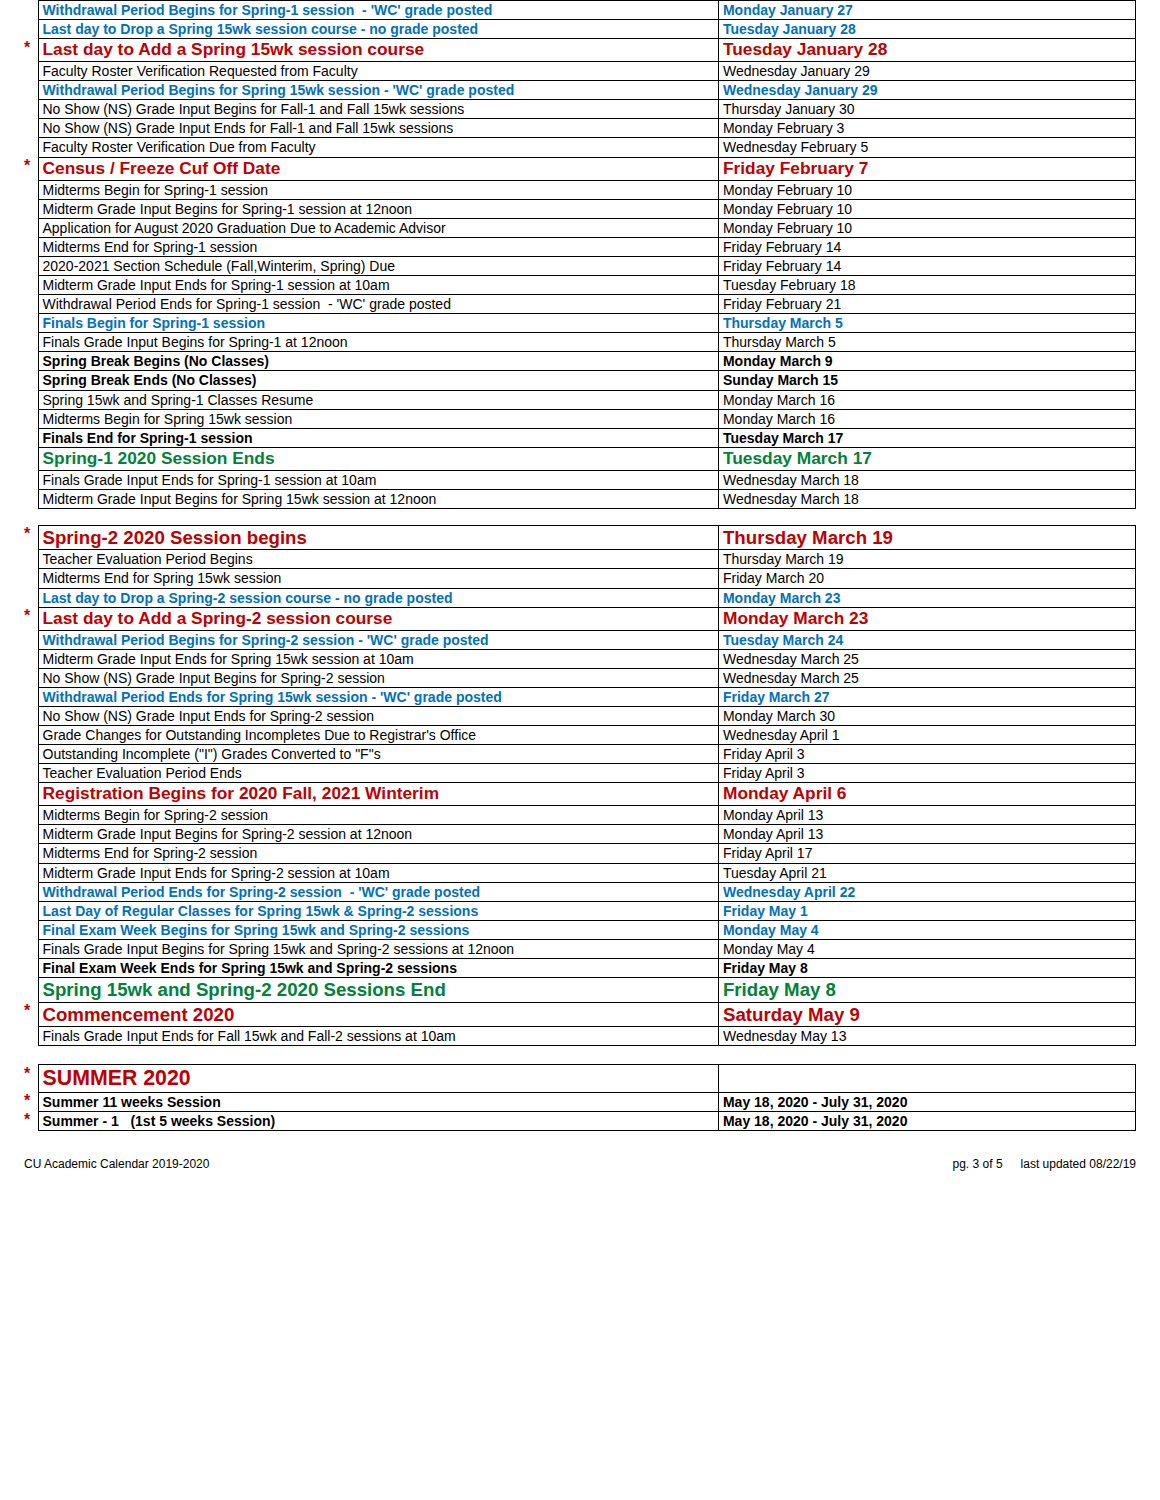| | Withdrawal Period Begins for Spring-1 session - 'WC' grade posted | Monday January 27 |
| | Last day to Drop a Spring 15wk session course - no grade posted | Tuesday January 28 |
| * | Last day to Add a Spring 15wk session course | Tuesday January 28 |
| | Faculty Roster Verification Requested from Faculty | Wednesday January 29 |
| | Withdrawal Period Begins for Spring 15wk session - 'WC' grade posted | Wednesday January 29 |
| | No Show (NS) Grade Input Begins for Fall-1 and Fall 15wk sessions | Thursday January 30 |
| | No Show (NS) Grade Input Ends for Fall-1 and Fall 15wk sessions | Monday February 3 |
| | Faculty Roster Verification Due from Faculty | Wednesday February 5 |
| * | Census / Freeze Cuf Off Date | Friday February 7 |
| | Midterms Begin for Spring-1 session | Monday February 10 |
| | Midterm Grade Input Begins for Spring-1 session at 12noon | Monday February 10 |
| | Application for August 2020 Graduation Due to Academic Advisor | Monday February 10 |
| | Midterms End for Spring-1 session | Friday February 14 |
| | 2020-2021 Section Schedule (Fall,Winterim, Spring) Due | Friday February 14 |
| | Midterm Grade Input Ends for Spring-1 session at 10am | Tuesday February 18 |
| | Withdrawal Period Ends for Spring-1 session - 'WC' grade posted | Friday February 21 |
| | Finals Begin for Spring-1 session | Thursday March 5 |
| | Finals Grade Input Begins for Spring-1 at 12noon | Thursday March 5 |
| | Spring Break Begins (No Classes) | Monday March 9 |
| | Spring Break Ends (No Classes) | Sunday March 15 |
| | Spring 15wk and Spring-1 Classes Resume | Monday March 16 |
| | Midterms Begin for Spring 15wk session | Monday March 16 |
| | Finals End for Spring-1 session | Tuesday March 17 |
| | Spring-1 2020 Session Ends | Tuesday March 17 |
| | Finals Grade Input Ends for Spring-1 session at 10am | Wednesday March 18 |
| | Midterm Grade Input Begins for Spring 15wk session at 12noon | Wednesday March 18 |
| * | Spring-2 2020 Session begins | Thursday March 19 |
| | Teacher Evaluation Period Begins | Thursday March 19 |
| | Midterms End for Spring 15wk session | Friday March 20 |
| | Last day to Drop a Spring-2 session course - no grade posted | Monday March 23 |
| * | Last day to Add a Spring-2 session course | Monday March 23 |
| | Withdrawal Period Begins for Spring-2 session - 'WC' grade posted | Tuesday March 24 |
| | Midterm Grade Input Ends for Spring 15wk session at 10am | Wednesday March 25 |
| | No Show (NS) Grade Input Begins for Spring-2 session | Wednesday March 25 |
| | Withdrawal Period Ends for Spring 15wk session - 'WC' grade posted | Friday March 27 |
| | No Show (NS) Grade Input Ends for Spring-2 session | Monday March 30 |
| | Grade Changes for Outstanding Incompletes Due to Registrar's Office | Wednesday April 1 |
| | Outstanding Incomplete ("I") Grades Converted to "F"s | Friday April 3 |
| | Teacher Evaluation Period Ends | Friday April 3 |
| | Registration Begins for 2020 Fall, 2021 Winterim | Monday April 6 |
| | Midterms Begin for Spring-2 session | Monday April 13 |
| | Midterm Grade Input Begins for Spring-2 session at 12noon | Monday April 13 |
| | Midterms End for Spring-2 session | Friday April 17 |
| | Midterm Grade Input Ends for Spring-2 session at 10am | Tuesday April 21 |
| | Withdrawal Period Ends for Spring-2 session - 'WC' grade posted | Wednesday April 22 |
| | Last Day of Regular Classes for Spring 15wk & Spring-2 sessions | Friday May 1 |
| | Final Exam Week Begins for Spring 15wk and Spring-2 sessions | Monday May 4 |
| | Finals Grade Input Begins for Spring 15wk and Spring-2 sessions at 12noon | Monday May 4 |
| | Final Exam Week Ends for Spring 15wk and Spring-2 sessions | Friday May 8 |
| | Spring 15wk and Spring-2 2020 Sessions End | Friday May 8 |
| * | Commencement 2020 | Saturday May 9 |
| | Finals Grade Input Ends for Fall 15wk and Fall-2 sessions at 10am | Wednesday May 13 |
| * | SUMMER 2020 | |
| * | Summer 11 weeks Session | May 18, 2020 - July 31, 2020 |
| * | Summer - 1 (1st 5 weeks Session) | May 18, 2020 - July 31, 2020 |
CU Academic Calendar 2019-2020
pg. 3 of 5 last updated 08/22/19